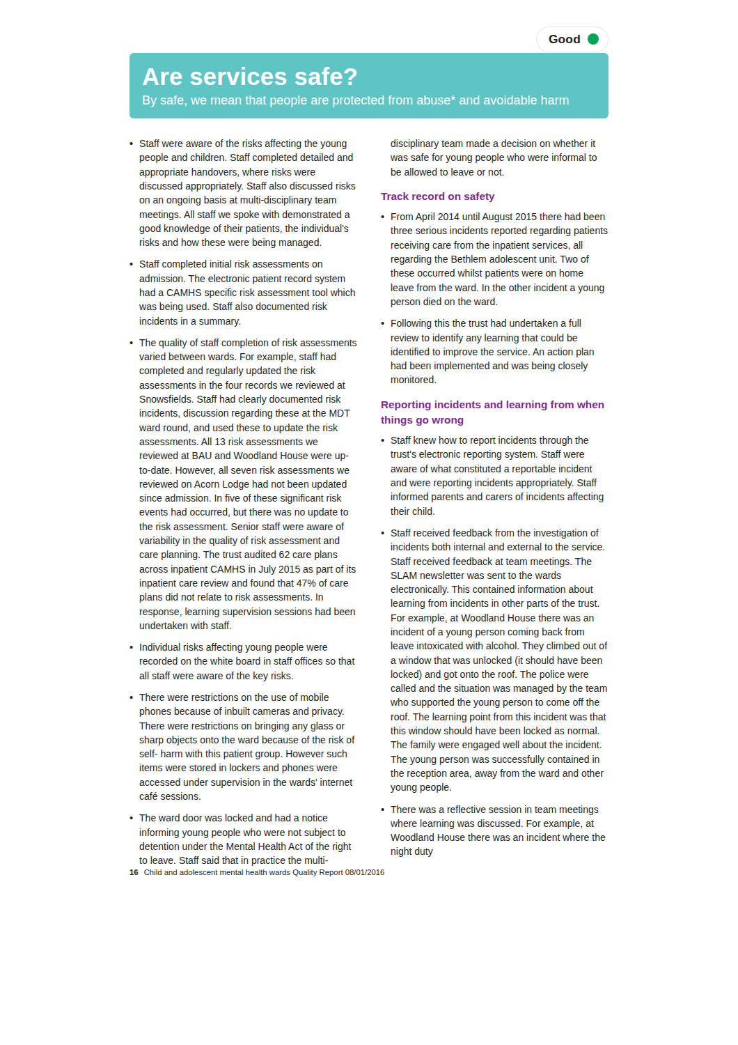Good
Are services safe?
By safe, we mean that people are protected from abuse* and avoidable harm
Staff were aware of the risks affecting the young people and children. Staff completed detailed and appropriate handovers, where risks were discussed appropriately. Staff also discussed risks on an ongoing basis at multi-disciplinary team meetings. All staff we spoke with demonstrated a good knowledge of their patients, the individual's risks and how these were being managed.
Staff completed initial risk assessments on admission. The electronic patient record system had a CAMHS specific risk assessment tool which was being used. Staff also documented risk incidents in a summary.
The quality of staff completion of risk assessments varied between wards. For example, staff had completed and regularly updated the risk assessments in the four records we reviewed at Snowsfields. Staff had clearly documented risk incidents, discussion regarding these at the MDT ward round, and used these to update the risk assessments. All 13 risk assessments we reviewed at BAU and Woodland House were up-to-date. However, all seven risk assessments we reviewed on Acorn Lodge had not been updated since admission. In five of these significant risk events had occurred, but there was no update to the risk assessment. Senior staff were aware of variability in the quality of risk assessment and care planning. The trust audited 62 care plans across inpatient CAMHS in July 2015 as part of its inpatient care review and found that 47% of care plans did not relate to risk assessments. In response, learning supervision sessions had been undertaken with staff.
Individual risks affecting young people were recorded on the white board in staff offices so that all staff were aware of the key risks.
There were restrictions on the use of mobile phones because of inbuilt cameras and privacy. There were restrictions on bringing any glass or sharp objects onto the ward because of the risk of self- harm with this patient group. However such items were stored in lockers and phones were accessed under supervision in the wards' internet café sessions.
The ward door was locked and had a notice informing young people who were not subject to detention under the Mental Health Act of the right to leave. Staff said that in practice the multi-disciplinary team made a decision on whether it was safe for young people who were informal to be allowed to leave or not.
Track record on safety
From April 2014 until August 2015 there had been three serious incidents reported regarding patients receiving care from the inpatient services, all regarding the Bethlem adolescent unit. Two of these occurred whilst patients were on home leave from the ward. In the other incident a young person died on the ward.
Following this the trust had undertaken a full review to identify any learning that could be identified to improve the service. An action plan had been implemented and was being closely monitored.
Reporting incidents and learning from when things go wrong
Staff knew how to report incidents through the trust's electronic reporting system. Staff were aware of what constituted a reportable incident and were reporting incidents appropriately. Staff informed parents and carers of incidents affecting their child.
Staff received feedback from the investigation of incidents both internal and external to the service. Staff received feedback at team meetings. The SLAM newsletter was sent to the wards electronically. This contained information about learning from incidents in other parts of the trust. For example, at Woodland House there was an incident of a young person coming back from leave intoxicated with alcohol. They climbed out of a window that was unlocked (it should have been locked) and got onto the roof. The police were called and the situation was managed by the team who supported the young person to come off the roof. The learning point from this incident was that this window should have been locked as normal. The family were engaged well about the incident. The young person was successfully contained in the reception area, away from the ward and other young people.
There was a reflective session in team meetings where learning was discussed. For example, at Woodland House there was an incident where the night duty
16 Child and adolescent mental health wards Quality Report 08/01/2016